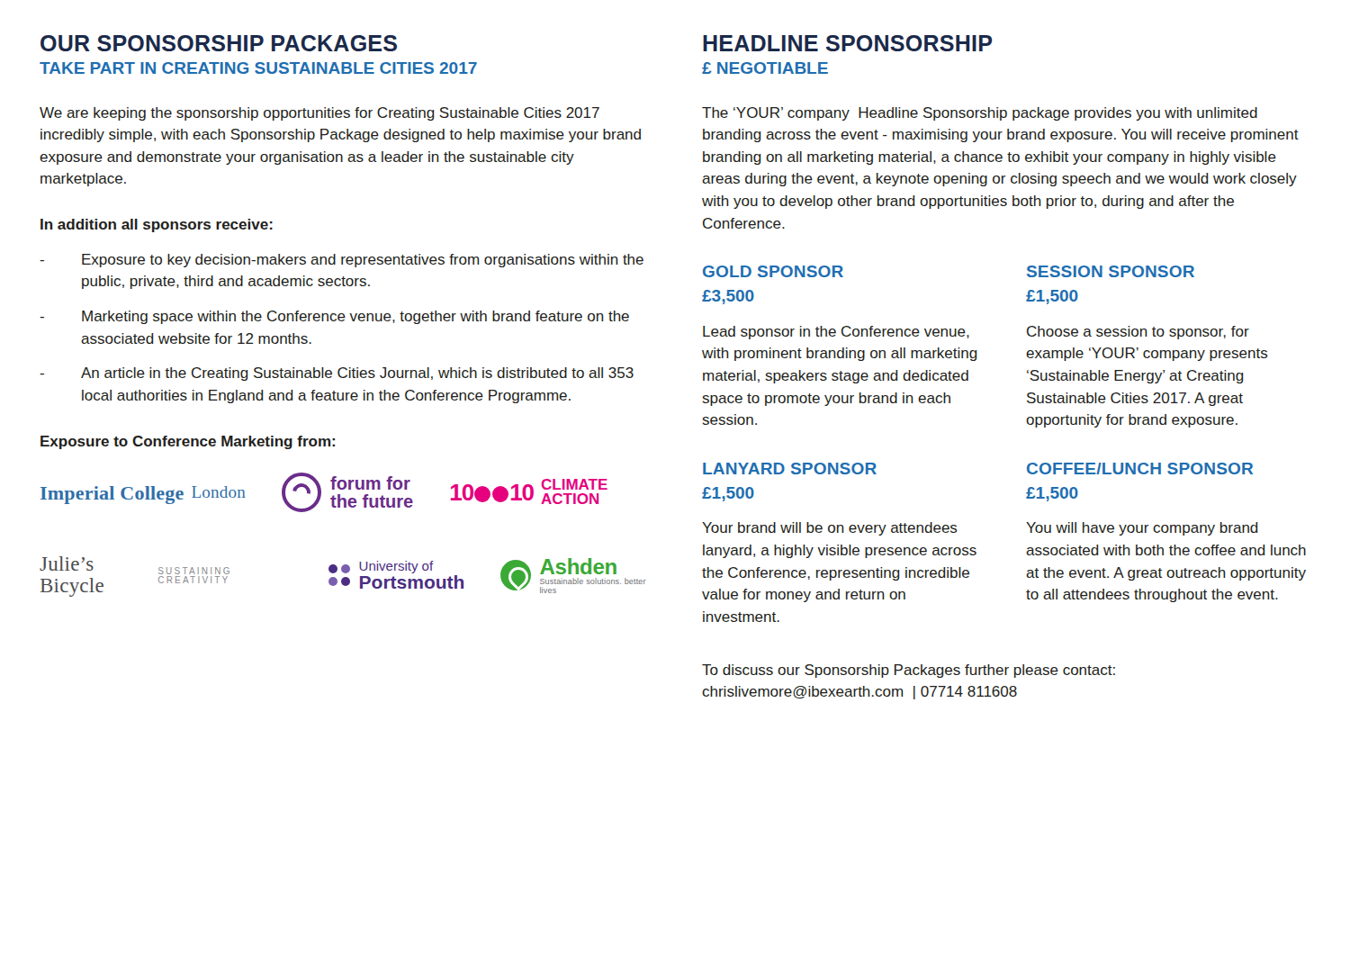Our Sponsorship Packages
Take part in Creating Sustainable Cities 2017
We are keeping the sponsorship opportunities for Creating Sustainable Cities 2017 incredibly simple, with each Sponsorship Package designed to help maximise your brand exposure and demonstrate your organisation as a leader in the sustainable city marketplace.
In addition all sponsors receive:
Exposure to key decision-makers and representatives from organisations within the public, private, third and academic sectors.
Marketing space within the Conference venue, together with brand feature on the associated website for 12 months.
An article in the Creating Sustainable Cities Journal, which is distributed to all 353 local authorities in England and a feature in the Conference Programme.
Exposure to Conference Marketing from:
Imperial College London
forum for the future
10 10 Climate Action
Julie’s Bicycle Sustaining Creativity
University of Portsmouth
Ashden Sustainable solutions. better lives
Headline Sponsorship
£ Negotiable
The ‘YOUR’ company Headline Sponsorship package provides you with unlimited branding across the event - maximising your brand exposure. You will receive prominent branding on all marketing material, a chance to exhibit your company in highly visible areas during the event, a keynote opening or closing speech and we would work closely with you to develop other brand opportunities both prior to, during and after the Conference.
Gold Sponsor
£3,500
Lead sponsor in the Conference venue, with prominent branding on all marketing material, speakers stage and dedicated space to promote your brand in each session.
Session Sponsor
£1,500
Choose a session to sponsor, for example ‘YOUR’ company presents ‘Sustainable Energy’ at Creating Sustainable Cities 2017. A great opportunity for brand exposure.
Lanyard Sponsor
£1,500
Your brand will be on every attendees lanyard, a highly visible presence across the Conference, representing incredible value for money and return on investment.
Coffee/Lunch Sponsor
£1,500
You will have your company brand associated with both the coffee and lunch at the event. A great outreach opportunity to all attendees throughout the event.
To discuss our Sponsorship Packages further please contact:
chrislivemore@ibexearth.com | 07714 811608